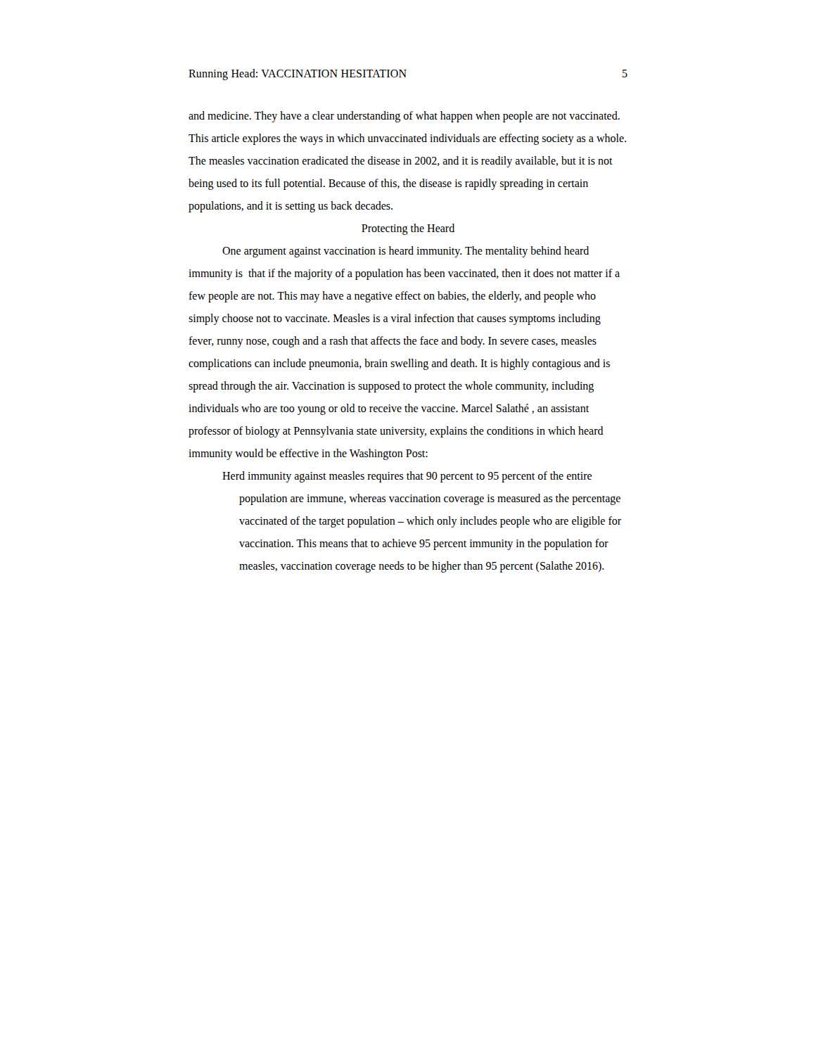Running Head: VACCINATION HESITATION 5
and medicine. They have a clear understanding of what happen when people are not vaccinated. This article explores the ways in which unvaccinated individuals are effecting society as a whole. The measles vaccination eradicated the disease in 2002, and it is readily available, but it is not being used to its full potential. Because of this, the disease is rapidly spreading in certain populations, and it is setting us back decades.
Protecting the Heard
One argument against vaccination is heard immunity. The mentality behind heard immunity is that if the majority of a population has been vaccinated, then it does not matter if a few people are not. This may have a negative effect on babies, the elderly, and people who simply choose not to vaccinate. Measles is a viral infection that causes symptoms including fever, runny nose, cough and a rash that affects the face and body. In severe cases, measles complications can include pneumonia, brain swelling and death. It is highly contagious and is spread through the air. Vaccination is supposed to protect the whole community, including individuals who are too young or old to receive the vaccine. Marcel Salathé , an assistant professor of biology at Pennsylvania state university, explains the conditions in which heard immunity would be effective in the Washington Post:
Herd immunity against measles requires that 90 percent to 95 percent of the entire
population are immune, whereas vaccination coverage is measured as the percentage
vaccinated of the target population – which only includes people who are eligible for
vaccination. This means that to achieve 95 percent immunity in the population for
measles, vaccination coverage needs to be higher than 95 percent (Salathe 2016).